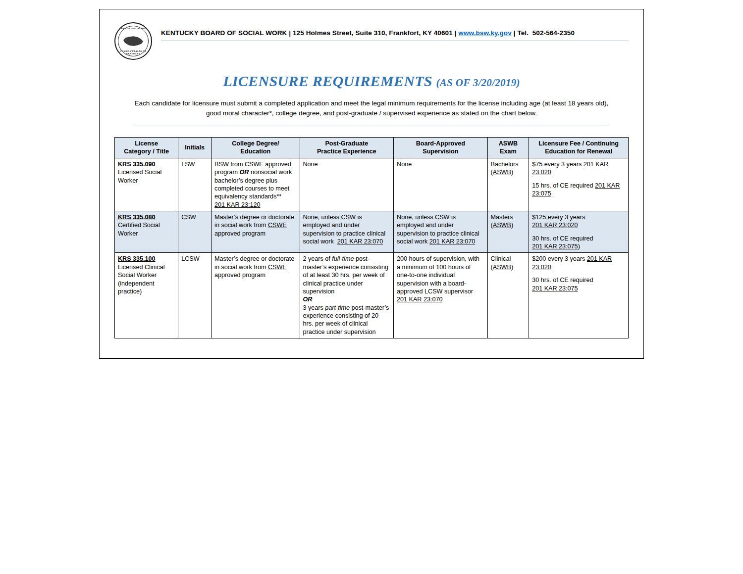BOARD OF SOCIAL WORK
COMMONWEALTH OF KENTUCKY
KENTUCKY BOARD OF SOCIAL WORK | 125 Holmes Street, Suite 310, Frankfort, KY 40601 | www.bsw.ky.gov | Tel. 502-564-2350
LICENSURE REQUIREMENTS (AS OF 3/20/2019)
Each candidate for licensure must submit a completed application and meet the legal minimum requirements for the license including age (at least 18 years old), good moral character*, college degree, and post-graduate / supervised experience as stated on the chart below.
| License Category / Title | Initials | College Degree/ Education | Post-Graduate Practice Experience | Board-Approved Supervision | ASWB Exam | Licensure Fee / Continuing Education for Renewal |
| --- | --- | --- | --- | --- | --- | --- |
| KRS 335.090 Licensed Social Worker | LSW | BSW from CSWE approved program OR nonsocial work bachelor’s degree plus completed courses to meet equivalency standards** 201 KAR 23:120 | None | None | Bachelors ( ASWB ) | $75 every 3 years 201 KAR 23:020 15 hrs. of CE required 201 KAR 23:075 |
| KRS 335.080 Certified Social Worker | CSW | Master’s degree or doctorate in social work from CSWE approved program | None, unless CSW is employed and under supervision to practice clinical social work 201 KAR 23:070 | None, unless CSW is employed and under supervision to practice clinical social work 201 KAR 23:070 | Masters ( ASWB ) | $125 every 3 years 201 KAR 23:020 30 hrs. of CE required 201 KAR 23:075 ) |
| KRS 335.100 Licensed Clinical Social Worker (independent practice) | LCSW | Master’s degree or doctorate in social work from CSWE approved program | 2 years of full-time post-master’s experience consisting of at least 30 hrs. per week of clinical practice under supervision OR 3 years part-time post-master’s experience consisting of 20 hrs. per week of clinical practice under supervision | 200 hours of supervision, with a minimum of 100 hours of one-to-one individual supervision with a board-approved LCSW supervisor 201 KAR 23:070 | Clinical ( ASWB ) | $200 every 3 years 201 KAR 23:020 30 hrs. of CE required 201 KAR 23:075 |